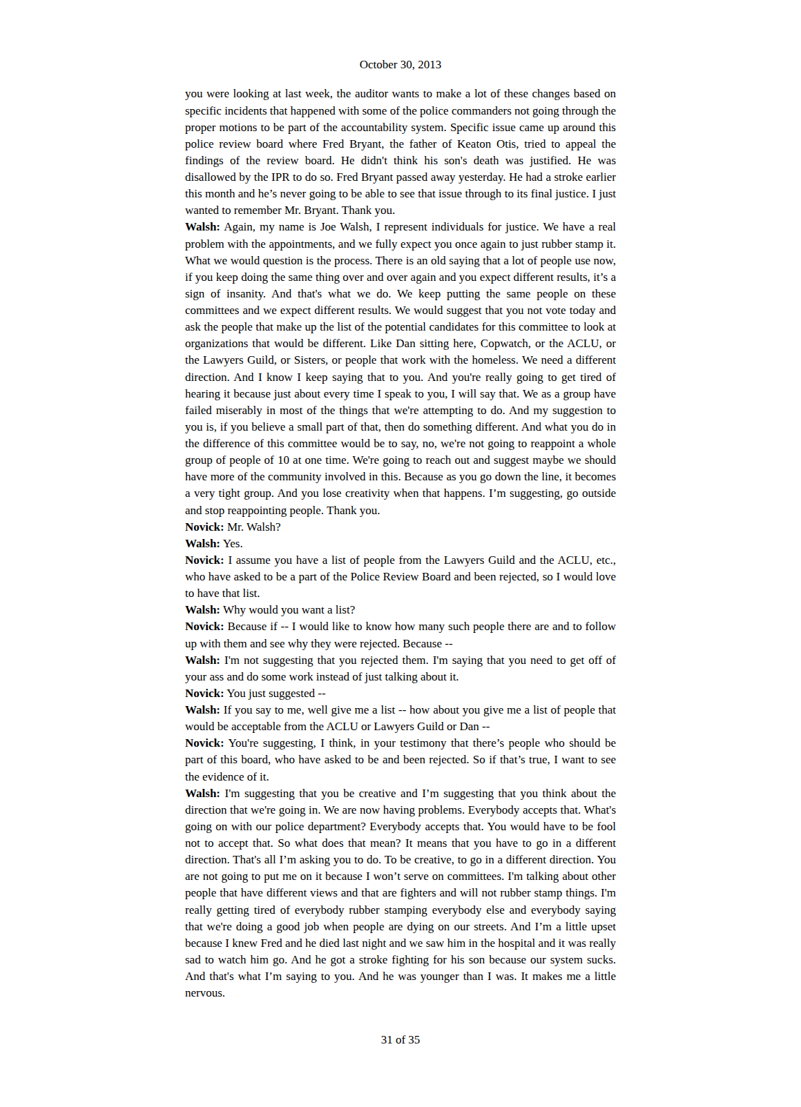October 30, 2013
you were looking at last week, the auditor wants to make a lot of these changes based on specific incidents that happened with some of the police commanders not going through the proper motions to be part of the accountability system. Specific issue came up around this police review board where Fred Bryant, the father of Keaton Otis, tried to appeal the findings of the review board. He didn't think his son's death was justified. He was disallowed by the IPR to do so. Fred Bryant passed away yesterday. He had a stroke earlier this month and he’s never going to be able to see that issue through to its final justice. I just wanted to remember Mr. Bryant. Thank you.
Walsh: Again, my name is Joe Walsh, I represent individuals for justice. We have a real problem with the appointments, and we fully expect you once again to just rubber stamp it. What we would question is the process. There is an old saying that a lot of people use now, if you keep doing the same thing over and over again and you expect different results, it’s a sign of insanity. And that's what we do. We keep putting the same people on these committees and we expect different results. We would suggest that you not vote today and ask the people that make up the list of the potential candidates for this committee to look at organizations that would be different. Like Dan sitting here, Copwatch, or the ACLU, or the Lawyers Guild, or Sisters, or people that work with the homeless. We need a different direction. And I know I keep saying that to you. And you're really going to get tired of hearing it because just about every time I speak to you, I will say that. We as a group have failed miserably in most of the things that we're attempting to do. And my suggestion to you is, if you believe a small part of that, then do something different. And what you do in the difference of this committee would be to say, no, we're not going to reappoint a whole group of people of 10 at one time. We're going to reach out and suggest maybe we should have more of the community involved in this. Because as you go down the line, it becomes a very tight group. And you lose creativity when that happens. I’m suggesting, go outside and stop reappointing people. Thank you.
Novick: Mr. Walsh?
Walsh: Yes.
Novick: I assume you have a list of people from the Lawyers Guild and the ACLU, etc., who have asked to be a part of the Police Review Board and been rejected, so I would love to have that list.
Walsh: Why would you want a list?
Novick: Because if -- I would like to know how many such people there are and to follow up with them and see why they were rejected. Because --
Walsh: I'm not suggesting that you rejected them. I'm saying that you need to get off of your ass and do some work instead of just talking about it.
Novick: You just suggested --
Walsh: If you say to me, well give me a list -- how about you give me a list of people that would be acceptable from the ACLU or Lawyers Guild or Dan --
Novick: You're suggesting, I think, in your testimony that there’s people who should be part of this board, who have asked to be and been rejected. So if that’s true, I want to see the evidence of it.
Walsh: I'm suggesting that you be creative and I’m suggesting that you think about the direction that we're going in. We are now having problems. Everybody accepts that. What's going on with our police department? Everybody accepts that. You would have to be fool not to accept that. So what does that mean? It means that you have to go in a different direction. That's all I’m asking you to do. To be creative, to go in a different direction. You are not going to put me on it because I won’t serve on committees. I'm talking about other people that have different views and that are fighters and will not rubber stamp things. I'm really getting tired of everybody rubber stamping everybody else and everybody saying that we're doing a good job when people are dying on our streets. And I’m a little upset because I knew Fred and he died last night and we saw him in the hospital and it was really sad to watch him go. And he got a stroke fighting for his son because our system sucks. And that's what I’m saying to you. And he was younger than I was. It makes me a little nervous.
31 of 35